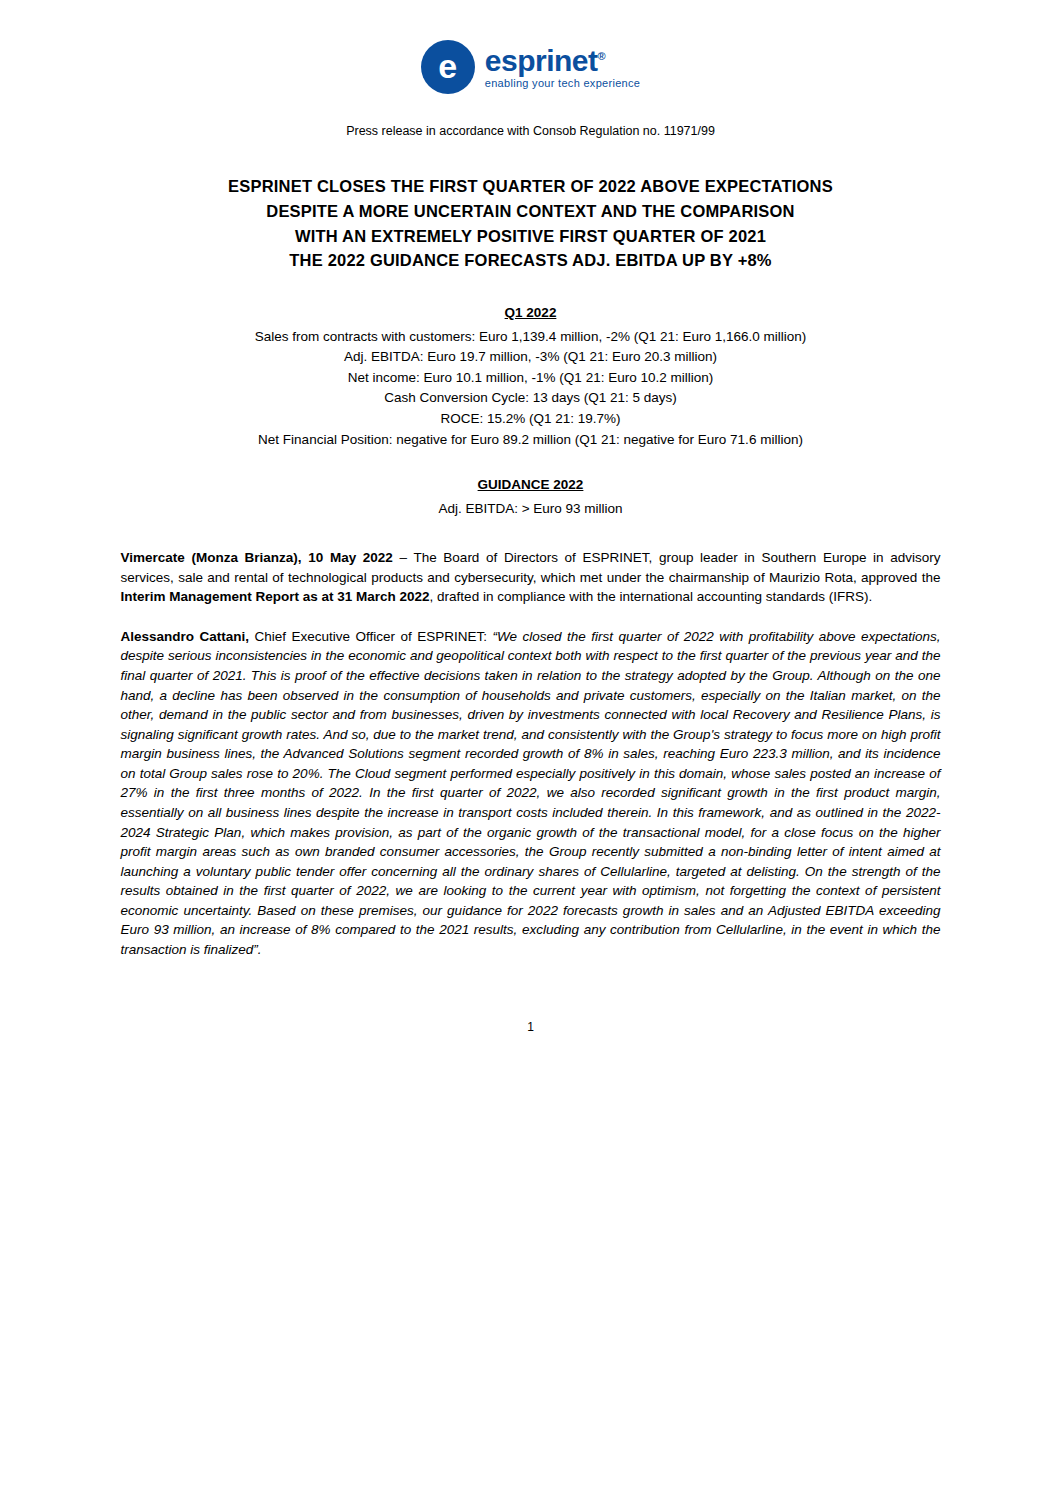e
esprinet®
enabling your tech experience
Press release in accordance with Consob Regulation no. 11971/99
ESPRINET CLOSES THE FIRST QUARTER OF 2022 ABOVE EXPECTATIONS
DESPITE A MORE UNCERTAIN CONTEXT AND THE COMPARISON
WITH AN EXTREMELY POSITIVE FIRST QUARTER OF 2021
THE 2022 GUIDANCE FORECASTS ADJ. EBITDA UP BY +8%
Q1 2022
Sales from contracts with customers: Euro 1,139.4 million, -2% (Q1 21: Euro 1,166.0 million)
Adj. EBITDA: Euro 19.7 million, -3% (Q1 21: Euro 20.3 million)
Net income: Euro 10.1 million, -1% (Q1 21: Euro 10.2 million)
Cash Conversion Cycle: 13 days (Q1 21: 5 days)
ROCE: 15.2% (Q1 21: 19.7%)
Net Financial Position: negative for Euro 89.2 million (Q1 21: negative for Euro 71.6 million)
GUIDANCE 2022
Adj. EBITDA: > Euro 93 million
Vimercate (Monza Brianza), 10 May 2022 – The Board of Directors of ESPRINET, group leader in Southern Europe in advisory services, sale and rental of technological products and cybersecurity, which met under the chairmanship of Maurizio Rota, approved the Interim Management Report as at 31 March 2022, drafted in compliance with the international accounting standards (IFRS).
Alessandro Cattani, Chief Executive Officer of ESPRINET: “We closed the first quarter of 2022 with profitability above expectations, despite serious inconsistencies in the economic and geopolitical context both with respect to the first quarter of the previous year and the final quarter of 2021. This is proof of the effective decisions taken in relation to the strategy adopted by the Group. Although on the one hand, a decline has been observed in the consumption of households and private customers, especially on the Italian market, on the other, demand in the public sector and from businesses, driven by investments connected with local Recovery and Resilience Plans, is signaling significant growth rates. And so, due to the market trend, and consistently with the Group's strategy to focus more on high profit margin business lines, the Advanced Solutions segment recorded growth of 8% in sales, reaching Euro 223.3 million, and its incidence on total Group sales rose to 20%. The Cloud segment performed especially positively in this domain, whose sales posted an increase of 27% in the first three months of 2022. In the first quarter of 2022, we also recorded significant growth in the first product margin, essentially on all business lines despite the increase in transport costs included therein. In this framework, and as outlined in the 2022-2024 Strategic Plan, which makes provision, as part of the organic growth of the transactional model, for a close focus on the higher profit margin areas such as own branded consumer accessories, the Group recently submitted a non-binding letter of intent aimed at launching a voluntary public tender offer concerning all the ordinary shares of Cellularline, targeted at delisting. On the strength of the results obtained in the first quarter of 2022, we are looking to the current year with optimism, not forgetting the context of persistent economic uncertainty. Based on these premises, our guidance for 2022 forecasts growth in sales and an Adjusted EBITDA exceeding Euro 93 million, an increase of 8% compared to the 2021 results, excluding any contribution from Cellularline, in the event in which the transaction is finalized”.
1